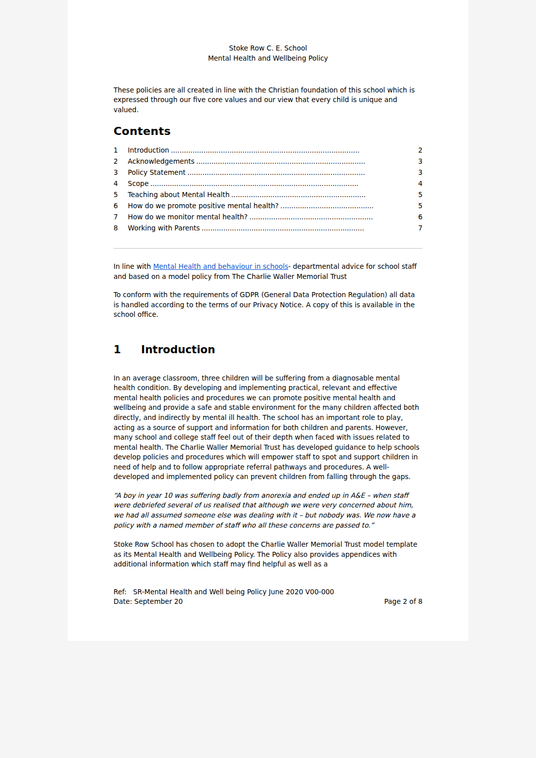Stoke Row C. E. School Mental Health and Wellbeing Policy
These policies are all created in line with the Christian foundation of this school which is expressed through our five core values and our view that every child is unique and valued.
Contents
1 Introduction....................................................................................... 2
2 Acknowledgements.............................................................................. 3
3 Policy Statement.................................................................................. 3
4 Scope................................................................................................ 4
5 Teaching about Mental Health.............................................................. 5
6 How do we promote positive mental health?........................................... 5
7 How do we monitor mental health?......................................................... 6
8 Working with Parents........................................................................... 7
In line with Mental Health and behaviour in schools- departmental advice for school staff and based on a model policy from The Charlie Waller Memorial Trust
To conform with the requirements of GDPR (General Data Protection Regulation) all data is handled according to the terms of our Privacy Notice. A copy of this is available in the school office.
1 Introduction
In an average classroom, three children will be suffering from a diagnosable mental health condition. By developing and implementing practical, relevant and effective mental health policies and procedures we can promote positive mental health and wellbeing and provide a safe and stable environment for the many children affected both directly, and indirectly by mental ill health. The school has an important role to play, acting as a source of support and information for both children and parents. However, many school and college staff feel out of their depth when faced with issues related to mental health. The Charlie Waller Memorial Trust has developed guidance to help schools develop policies and procedures which will empower staff to spot and support children in need of help and to follow appropriate referral pathways and procedures. A well-developed and implemented policy can prevent children from falling through the gaps.
“A boy in year 10 was suffering badly from anorexia and ended up in A&E – when staff were debriefed several of us realised that although we were very concerned about him, we had all assumed someone else was dealing with it – but nobody was. We now have a policy with a named member of staff who all these concerns are passed to.”
Stoke Row School has chosen to adopt the Charlie Waller Memorial Trust model template as its Mental Health and Wellbeing Policy. The Policy also provides appendices with additional information which staff may find helpful as well as a
Ref: SR-Mental Health and Well being Policy June 2020 V00-000
Date: September 20 Page 2 of 8